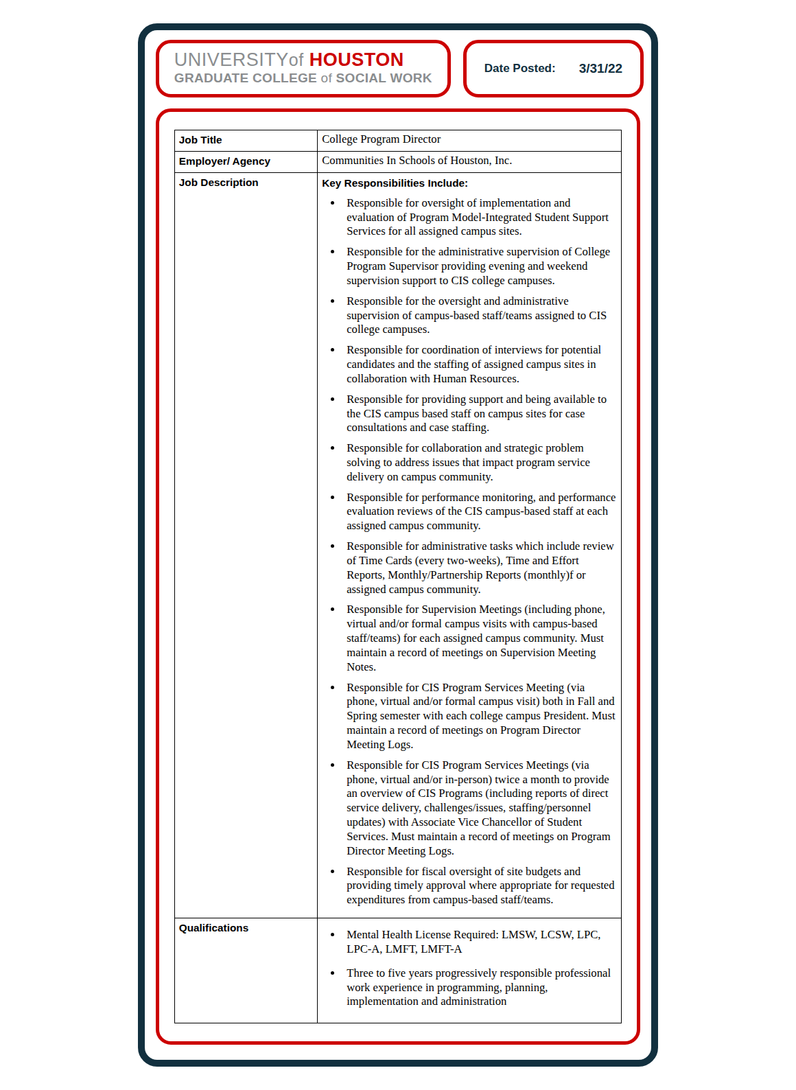UNIVERSITYof HOUSTON
GRADUATE COLLEGE of SOCIAL WORK
Date Posted: 3/31/22
| Job Title | College Program Director |
| Employer/ Agency | Communities In Schools of Houston, Inc. |
| Job Description | Key Responsibilities Include: Responsible for oversight of implementation and evaluation of Program Model-Integrated Student Support Services for all assigned campus sites. Responsible for the administrative supervision of College Program Supervisor providing evening and weekend supervision support to CIS college campuses. Responsible for the oversight and administrative supervision of campus-based staff/teams assigned to CIS college campuses. Responsible for coordination of interviews for potential candidates and the staffing of assigned campus sites in collaboration with Human Resources. Responsible for providing support and being available to the CIS campus based staff on campus sites for case consultations and case staffing. Responsible for collaboration and strategic problem solving to address issues that impact program service delivery on campus community. Responsible for performance monitoring, and performance evaluation reviews of the CIS campus-based staff at each assigned campus community. Responsible for administrative tasks which include review of Time Cards (every two-weeks), Time and Effort Reports, Monthly/Partnership Reports (monthly)f or assigned campus community. Responsible for Supervision Meetings (including phone, virtual and/or formal campus visits with campus-based staff/teams) for each assigned campus community. Must maintain a record of meetings on Supervision Meeting Notes. Responsible for CIS Program Services Meeting (via phone, virtual and/or formal campus visit) both in Fall and Spring semester with each college campus President. Must maintain a record of meetings on Program Director Meeting Logs. Responsible for CIS Program Services Meetings (via phone, virtual and/or in-person) twice a month to provide an overview of CIS Programs (including reports of direct service delivery, challenges/issues, staffing/personnel updates) with Associate Vice Chancellor of Student Services. Must maintain a record of meetings on Program Director Meeting Logs. Responsible for fiscal oversight of site budgets and providing timely approval where appropriate for requested expenditures from campus-based staff/teams. |
| Qualifications | Mental Health License Required: LMSW, LCSW, LPC, LPC-A, LMFT, LMFT-A Three to five years progressively responsible professional work experience in programming, planning, implementation and administration |